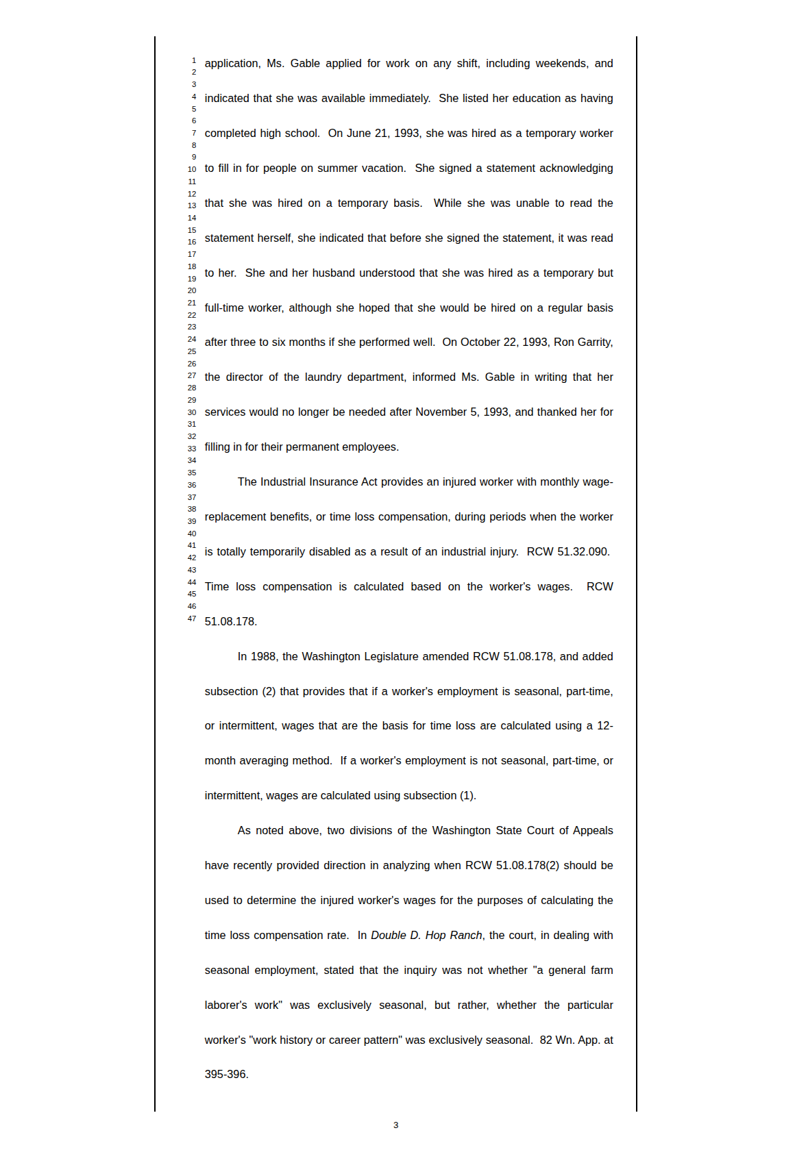1234567891011121314151617181920212223242526272829303132333435363738394041424344454647
application, Ms. Gable applied for work on any shift, including weekends, and indicated that she was available immediately. She listed her education as having completed high school. On June 21, 1993, she was hired as a temporary worker to fill in for people on summer vacation. She signed a statement acknowledging that she was hired on a temporary basis. While she was unable to read the statement herself, she indicated that before she signed the statement, it was read to her. She and her husband understood that she was hired as a temporary but full-time worker, although she hoped that she would be hired on a regular basis after three to six months if she performed well. On October 22, 1993, Ron Garrity, the director of the laundry department, informed Ms. Gable in writing that her services would no longer be needed after November 5, 1993, and thanked her for filling in for their permanent employees.
The Industrial Insurance Act provides an injured worker with monthly wage-replacement benefits, or time loss compensation, during periods when the worker is totally temporarily disabled as a result of an industrial injury. RCW 51.32.090. Time loss compensation is calculated based on the worker's wages. RCW 51.08.178.
In 1988, the Washington Legislature amended RCW 51.08.178, and added subsection (2) that provides that if a worker's employment is seasonal, part-time, or intermittent, wages that are the basis for time loss are calculated using a 12-month averaging method. If a worker's employment is not seasonal, part-time, or intermittent, wages are calculated using subsection (1).
As noted above, two divisions of the Washington State Court of Appeals have recently provided direction in analyzing when RCW 51.08.178(2) should be used to determine the injured worker's wages for the purposes of calculating the time loss compensation rate. In Double D. Hop Ranch, the court, in dealing with seasonal employment, stated that the inquiry was not whether "a general farm laborer's work" was exclusively seasonal, but rather, whether the particular worker's "work history or career pattern" was exclusively seasonal. 82 Wn. App. at 395-396.
3